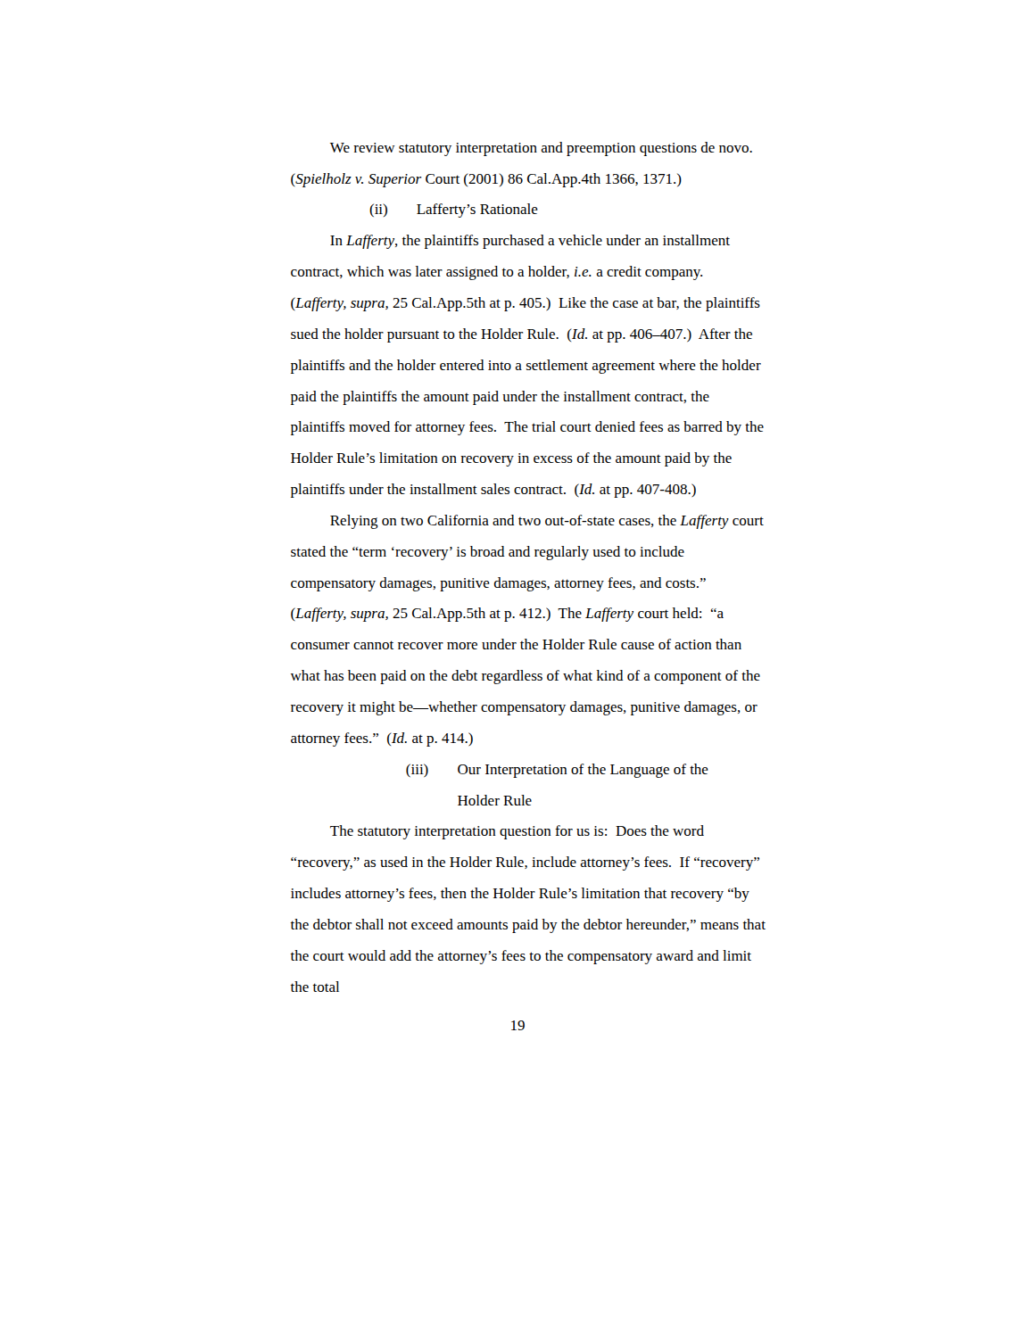We review statutory interpretation and preemption questions de novo. (Spielholz v. Superior Court (2001) 86 Cal.App.4th 1366, 1371.)
(ii) Lafferty’s Rationale
In Lafferty, the plaintiffs purchased a vehicle under an installment contract, which was later assigned to a holder, i.e. a credit company. (Lafferty, supra, 25 Cal.App.5th at p. 405.) Like the case at bar, the plaintiffs sued the holder pursuant to the Holder Rule. (Id. at pp. 406–407.) After the plaintiffs and the holder entered into a settlement agreement where the holder paid the plaintiffs the amount paid under the installment contract, the plaintiffs moved for attorney fees. The trial court denied fees as barred by the Holder Rule’s limitation on recovery in excess of the amount paid by the plaintiffs under the installment sales contract. (Id. at pp. 407-408.)
Relying on two California and two out-of-state cases, the Lafferty court stated the “term ‘recovery’ is broad and regularly used to include compensatory damages, punitive damages, attorney fees, and costs.” (Lafferty, supra, 25 Cal.App.5th at p. 412.) The Lafferty court held: “a consumer cannot recover more under the Holder Rule cause of action than what has been paid on the debt regardless of what kind of a component of the recovery it might be—whether compensatory damages, punitive damages, or attorney fees.” (Id. at p. 414.)
(iii) Our Interpretation of the Language of the
Holder Rule
The statutory interpretation question for us is: Does the word “recovery,” as used in the Holder Rule, include attorney’s fees. If “recovery” includes attorney’s fees, then the Holder Rule’s limitation that recovery “by the debtor shall not exceed amounts paid by the debtor hereunder,” means that the court would add the attorney’s fees to the compensatory award and limit the total
19